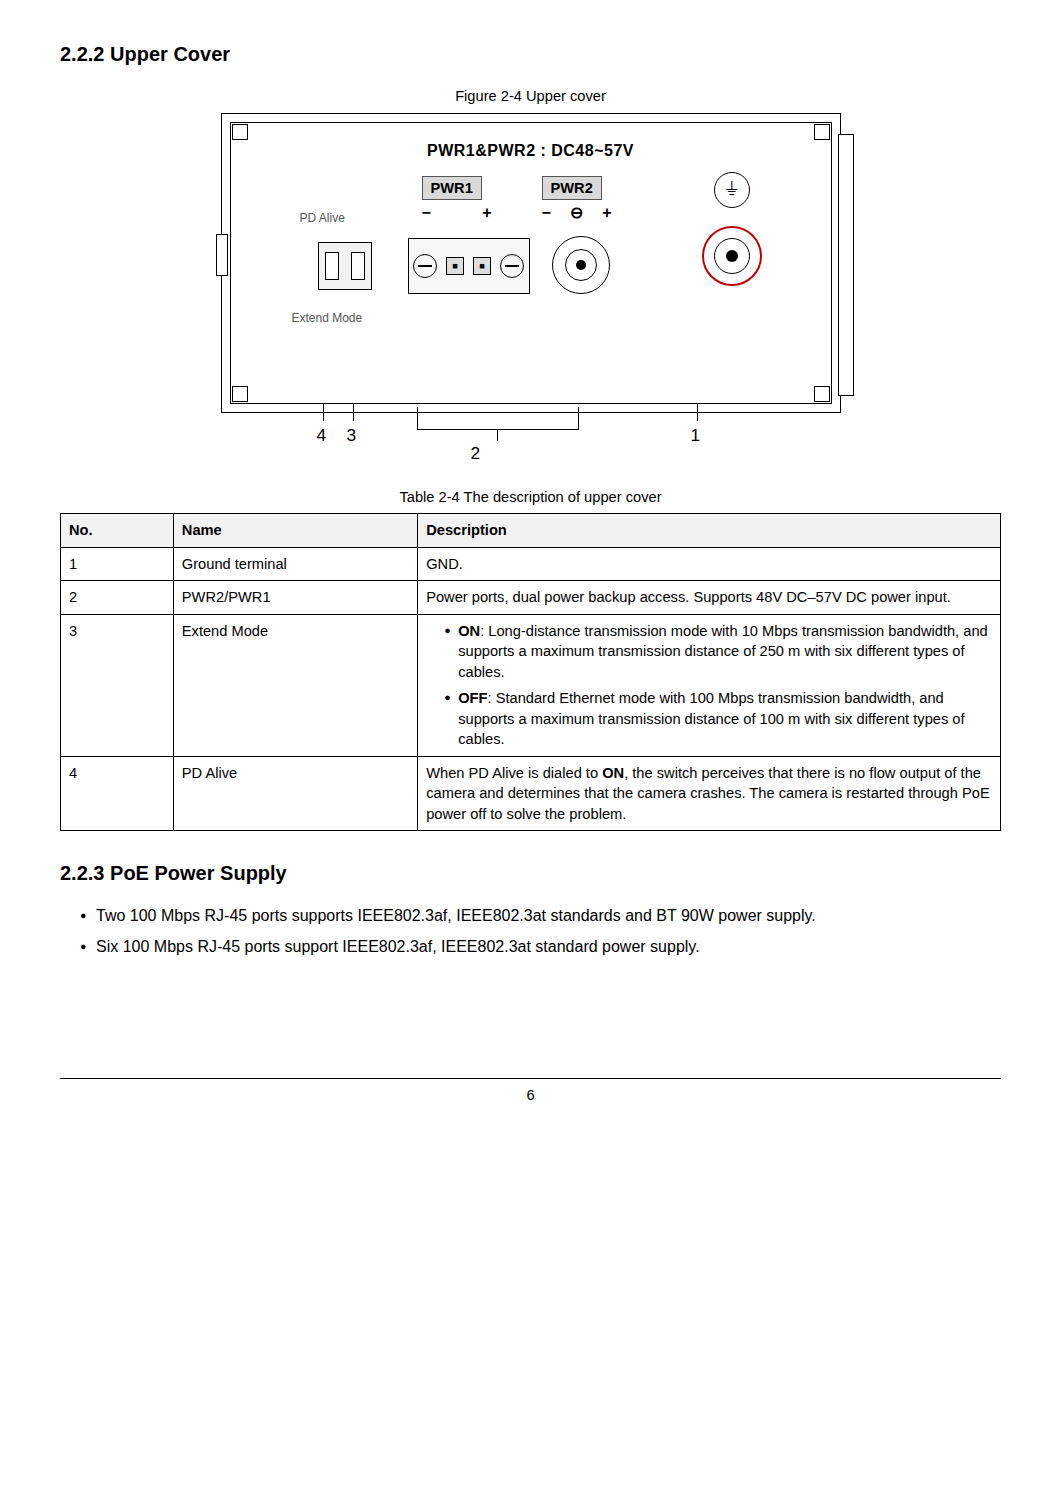2.2.2 Upper Cover
Figure 2-4 Upper cover
PWR1&PWR2 : DC48~57V
PWR1
PWR2
−+
−⊖+
⏚
PD Alive
Extend Mode
■
■
4
3
2
1
Table 2-4 The description of upper cover
| No. | Name | Description |
| --- | --- | --- |
| 1 | Ground terminal | GND. |
| 2 | PWR2/PWR1 | Power ports, dual power backup access. Supports 48V DC–57V DC power input. |
| 3 | Extend Mode | ON : Long-distance transmission mode with 10 Mbps transmission bandwidth, and supports a maximum transmission distance of 250 m with six different types of cables. OFF : Standard Ethernet mode with 100 Mbps transmission bandwidth, and supports a maximum transmission distance of 100 m with six different types of cables. |
| 4 | PD Alive | When PD Alive is dialed to ON , the switch perceives that there is no flow output of the camera and determines that the camera crashes. The camera is restarted through PoE power off to solve the problem. |
2.2.3 PoE Power Supply
Two 100 Mbps RJ-45 ports supports IEEE802.3af, IEEE802.3at standards and BT 90W power supply.
Six 100 Mbps RJ-45 ports support IEEE802.3af, IEEE802.3at standard power supply.
6